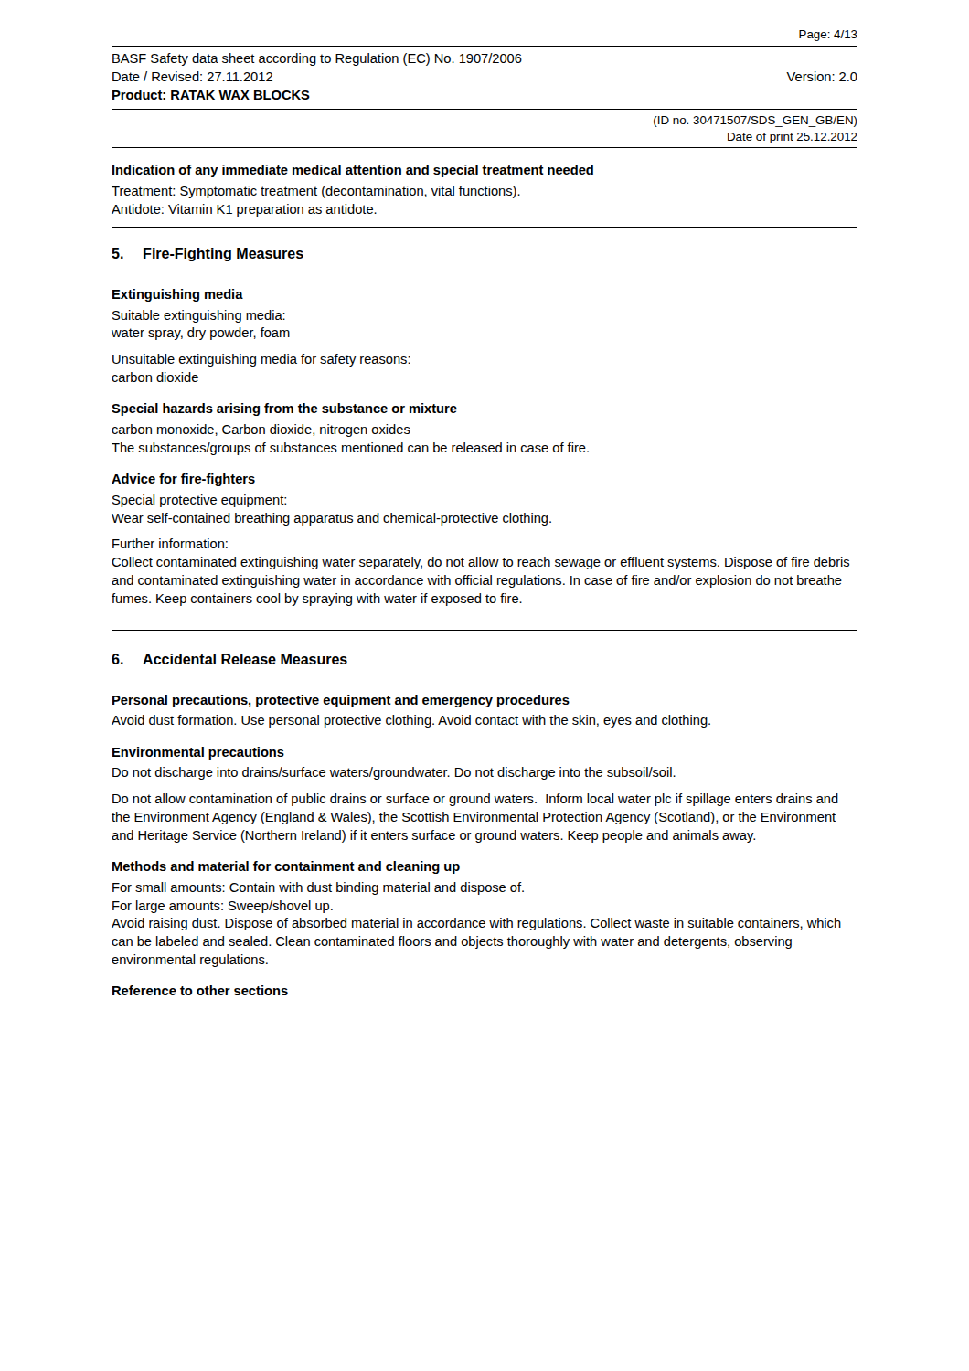Page: 4/13
BASF Safety data sheet according to Regulation (EC) No. 1907/2006
Date / Revised: 27.11.2012
Version: 2.0
Product: RATAK WAX BLOCKS
(ID no. 30471507/SDS_GEN_GB/EN)
Date of print 25.12.2012
Indication of any immediate medical attention and special treatment needed
Treatment: Symptomatic treatment (decontamination, vital functions).
Antidote: Vitamin K1 preparation as antidote.
5.
Fire-Fighting Measures
Extinguishing media
Suitable extinguishing media:
water spray, dry powder, foam
Unsuitable extinguishing media for safety reasons:
carbon dioxide
Special hazards arising from the substance or mixture
carbon monoxide, Carbon dioxide, nitrogen oxides
The substances/groups of substances mentioned can be released in case of fire.
Advice for fire-fighters
Special protective equipment:
Wear self-contained breathing apparatus and chemical-protective clothing.
Further information:
Collect contaminated extinguishing water separately, do not allow to reach sewage or effluent systems. Dispose of fire debris and contaminated extinguishing water in accordance with official regulations. In case of fire and/or explosion do not breathe fumes. Keep containers cool by spraying with water if exposed to fire.
6.
Accidental Release Measures
Personal precautions, protective equipment and emergency procedures
Avoid dust formation. Use personal protective clothing. Avoid contact with the skin, eyes and clothing.
Environmental precautions
Do not discharge into drains/surface waters/groundwater. Do not discharge into the subsoil/soil.
Do not allow contamination of public drains or surface or ground waters. Inform local water plc if spillage enters drains and the Environment Agency (England & Wales), the Scottish Environmental Protection Agency (Scotland), or the Environment and Heritage Service (Northern Ireland) if it enters surface or ground waters. Keep people and animals away.
Methods and material for containment and cleaning up
For small amounts: Contain with dust binding material and dispose of.
For large amounts: Sweep/shovel up.
Avoid raising dust. Dispose of absorbed material in accordance with regulations. Collect waste in suitable containers, which can be labeled and sealed. Clean contaminated floors and objects thoroughly with water and detergents, observing environmental regulations.
Reference to other sections